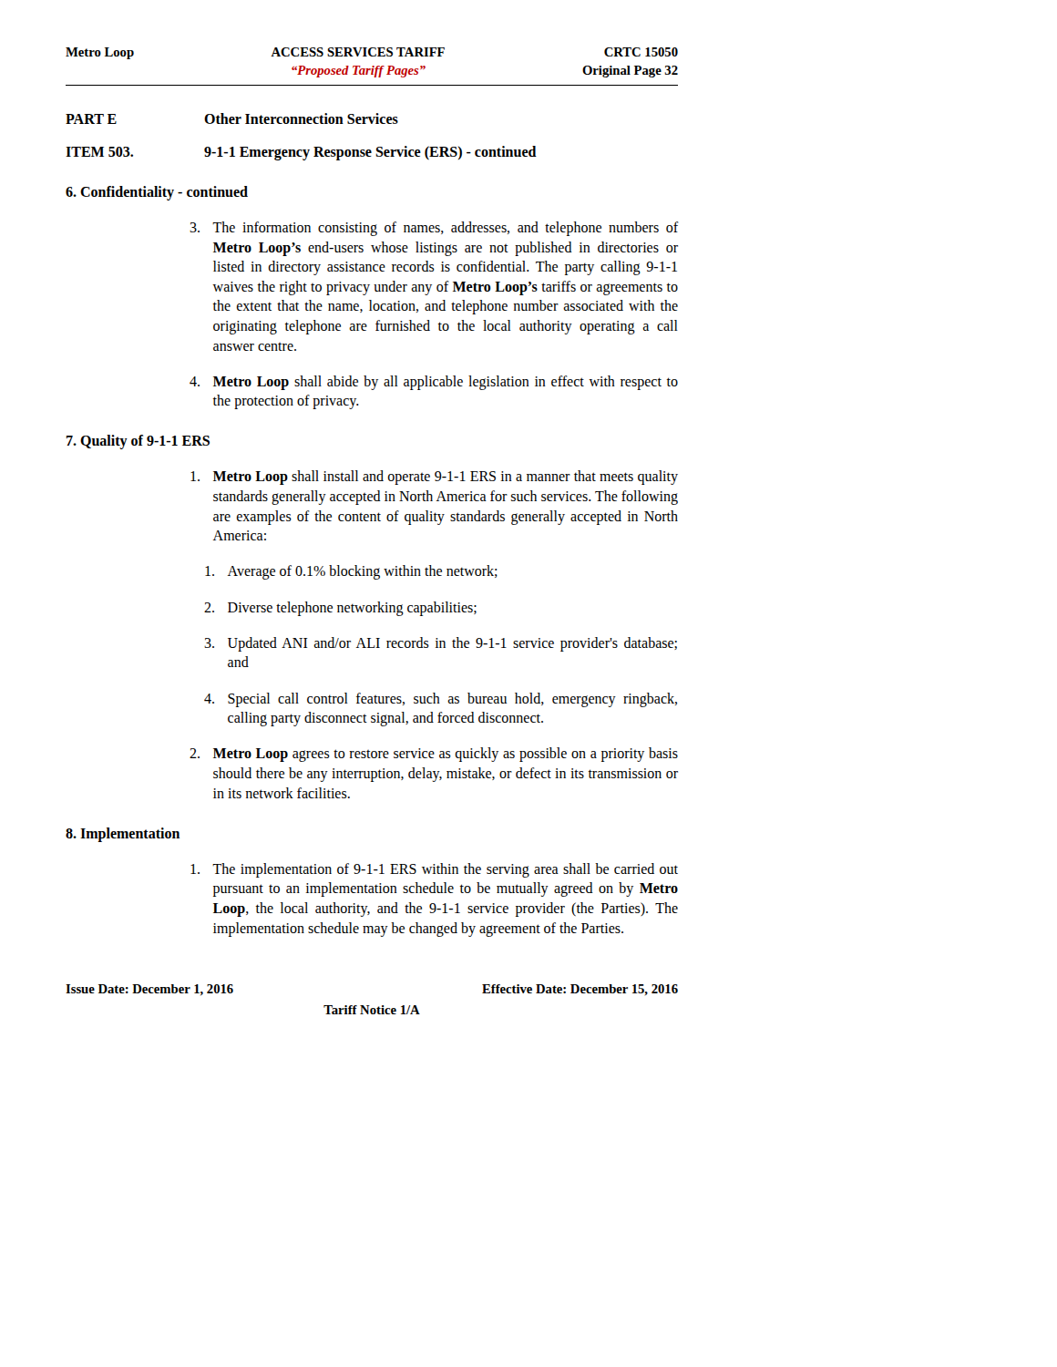Metro Loop
ACCESS SERVICES TARIFF
“Proposed Tariff Pages”
CRTC 15050
Original Page 32
PART E Other Interconnection Services
ITEM 503. 9-1-1 Emergency Response Service (ERS) - continued
6. Confidentiality - continued
The information consisting of names, addresses, and telephone numbers of Metro Loop’s end-users whose listings are not published in directories or listed in directory assistance records is confidential. The party calling 9-1-1 waives the right to privacy under any of Metro Loop’s tariffs or agreements to the extent that the name, location, and telephone number associated with the originating telephone are furnished to the local authority operating a call answer centre.
Metro Loop shall abide by all applicable legislation in effect with respect to the protection of privacy.
7. Quality of 9-1-1 ERS
Metro Loop shall install and operate 9-1-1 ERS in a manner that meets quality standards generally accepted in North America for such services. The following are examples of the content of quality standards generally accepted in North America:
Average of 0.1% blocking within the network;
Diverse telephone networking capabilities;
Updated ANI and/or ALI records in the 9-1-1 service provider's database; and
Special call control features, such as bureau hold, emergency ringback, calling party disconnect signal, and forced disconnect.
Metro Loop agrees to restore service as quickly as possible on a priority basis should there be any interruption, delay, mistake, or defect in its transmission or in its network facilities.
8. Implementation
The implementation of 9-1-1 ERS within the serving area shall be carried out pursuant to an implementation schedule to be mutually agreed on by Metro Loop, the local authority, and the 9-1-1 service provider (the Parties). The implementation schedule may be changed by agreement of the Parties.
Issue Date: December 1, 2016 Effective Date: December 15, 2016
Tariff Notice 1/A